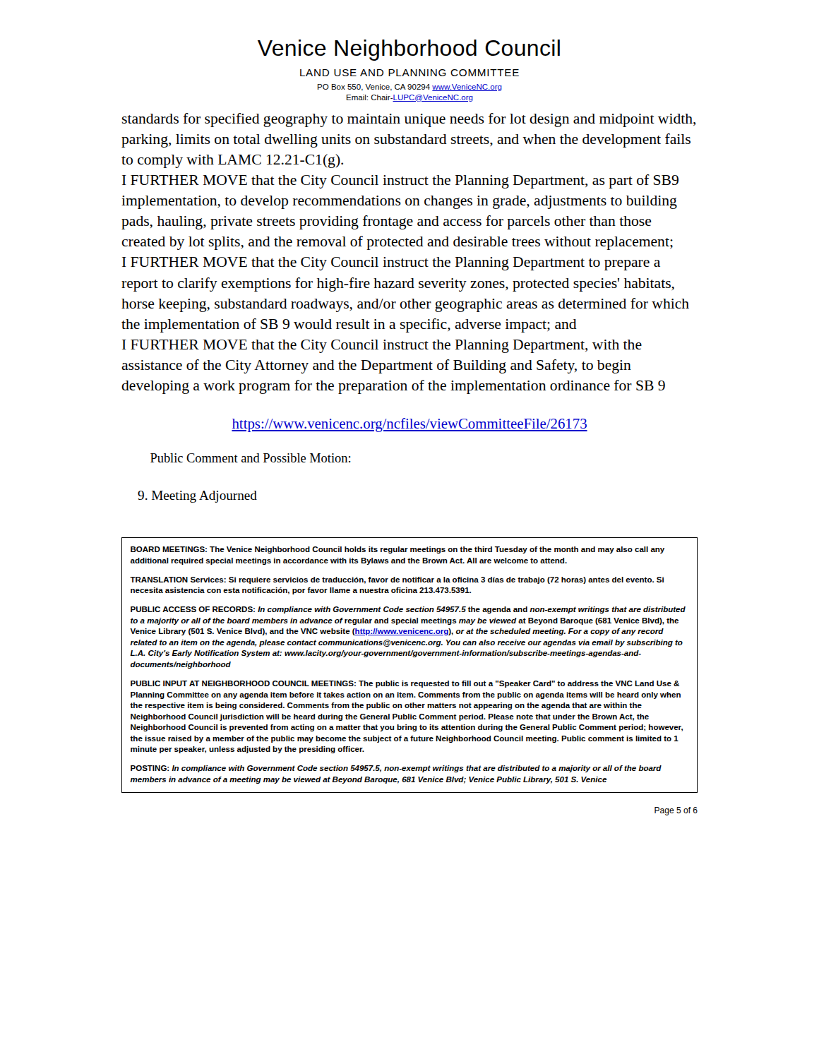Venice Neighborhood Council
LAND USE AND PLANNING COMMITTEE
PO Box 550, Venice, CA 90294 www.VeniceNC.org
Email: Chair-LUPC@VeniceNC.org
standards for specified geography to maintain unique needs for lot design and midpoint width, parking, limits on total dwelling units on substandard streets, and when the development fails to comply with LAMC 12.21-C1(g).
I FURTHER MOVE that the City Council instruct the Planning Department, as part of SB9 implementation, to develop recommendations on changes in grade, adjustments to building pads, hauling, private streets providing frontage and access for parcels other than those created by lot splits, and the removal of protected and desirable trees without replacement;
I FURTHER MOVE that the City Council instruct the Planning Department to prepare a report to clarify exemptions for high-fire hazard severity zones, protected species' habitats, horse keeping, substandard roadways, and/or other geographic areas as determined for which the implementation of SB 9 would result in a specific, adverse impact; and
I FURTHER MOVE that the City Council instruct the Planning Department, with the assistance of the City Attorney and the Department of Building and Safety, to begin developing a work program for the preparation of the implementation ordinance for SB 9
https://www.venicenc.org/ncfiles/viewCommitteeFile/26173
Public Comment and Possible Motion:
9. Meeting Adjourned
BOARD MEETINGS: The Venice Neighborhood Council holds its regular meetings on the third Tuesday of the month and may also call any additional required special meetings in accordance with its Bylaws and the Brown Act. All are welcome to attend.
TRANSLATION Services: Si requiere servicios de traducción, favor de notificar a la oficina 3 días de trabajo (72 horas) antes del evento. Si necesita asistencia con esta notificación, por favor llame a nuestra oficina 213.473.5391.
PUBLIC ACCESS OF RECORDS: In compliance with Government Code section 54957.5 the agenda and non-exempt writings that are distributed to a majority or all of the board members in advance of regular and special meetings may be viewed at Beyond Baroque (681 Venice Blvd), the Venice Library (501 S. Venice Blvd), and the VNC website (http://www.venicenc.org), or at the scheduled meeting. For a copy of any record related to an item on the agenda, please contact communications@venicenc.org. You can also receive our agendas via email by subscribing to L.A. City's Early Notification System at: www.lacity.org/your-government/government-information/subscribe-meetings-agendas-and-documents/neighborhood
PUBLIC INPUT AT NEIGHBORHOOD COUNCIL MEETINGS: The public is requested to fill out a "Speaker Card" to address the VNC Land Use & Planning Committee on any agenda item before it takes action on an item. Comments from the public on agenda items will be heard only when the respective item is being considered. Comments from the public on other matters not appearing on the agenda that are within the Neighborhood Council jurisdiction will be heard during the General Public Comment period. Please note that under the Brown Act, the Neighborhood Council is prevented from acting on a matter that you bring to its attention during the General Public Comment period; however, the issue raised by a member of the public may become the subject of a future Neighborhood Council meeting. Public comment is limited to 1 minute per speaker, unless adjusted by the presiding officer.
POSTING: In compliance with Government Code section 54957.5, non-exempt writings that are distributed to a majority or all of the board members in advance of a meeting may be viewed at Beyond Baroque, 681 Venice Blvd; Venice Public Library, 501 S. Venice
Page 5 of 6